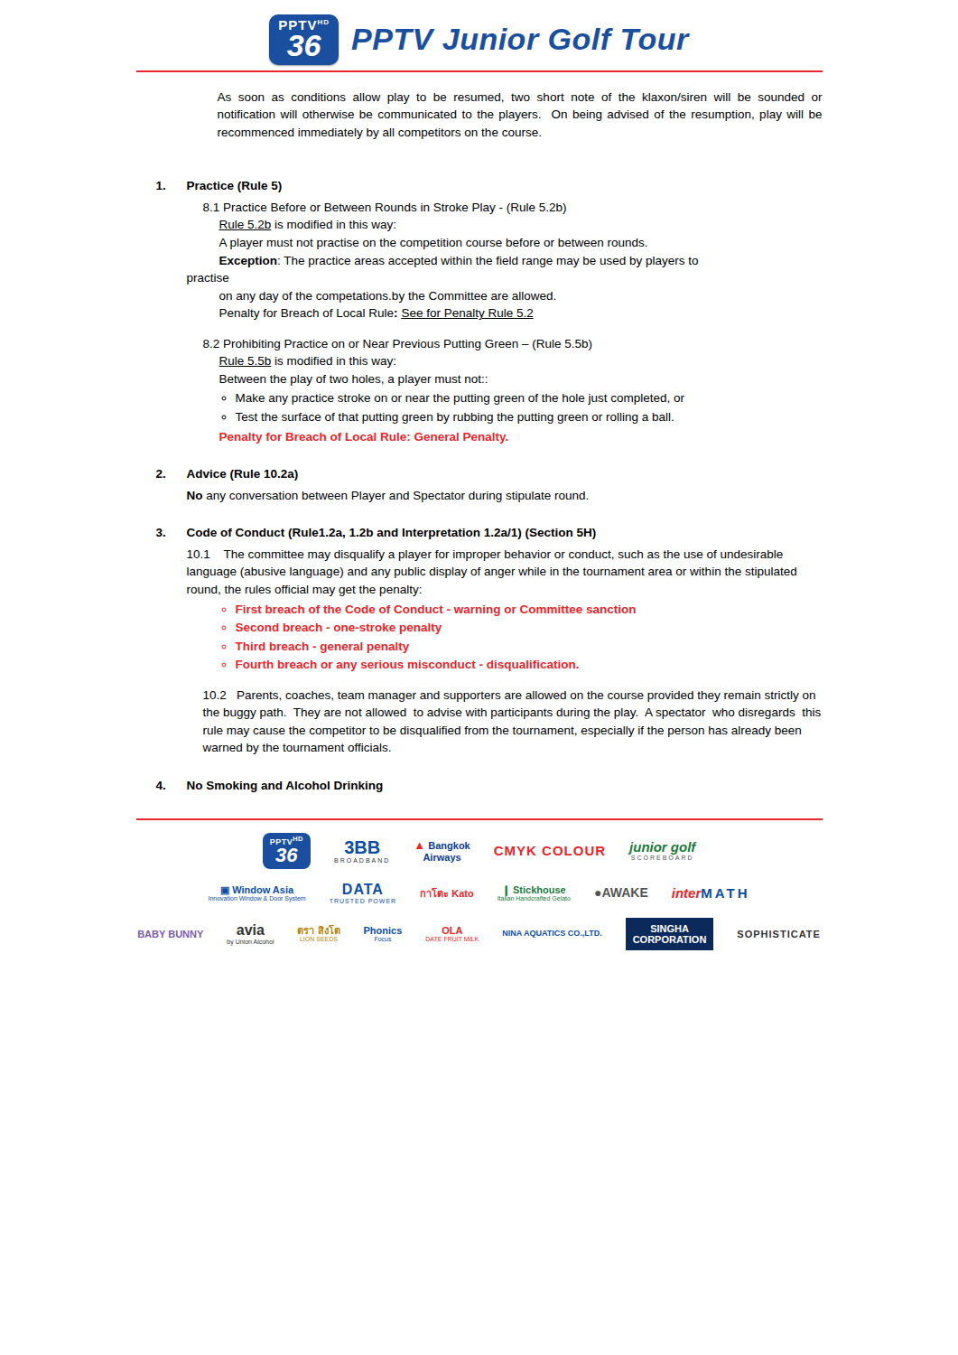PPTVHD 36 PPTV Junior Golf Tour
As soon as conditions allow play to be resumed, two short note of the klaxon/siren will be sounded or notification will otherwise be communicated to the players. On being advised of the resumption, play will be recommenced immediately by all competitors on the course.
Practice (Rule 5)
8.1 Practice Before or Between Rounds in Stroke Play - (Rule 5.2b)
Rule 5.2b is modified in this way:
A player must not practise on the competition course before or between rounds.
Exception: The practice areas accepted within the field range may be used by players to
practise
on any day of the competations.by the Committee are allowed.
Penalty for Breach of Local Rule: See for Penalty Rule 5.2
8.2 Prohibiting Practice on or Near Previous Putting Green – (Rule 5.5b)
Rule 5.5b is modified in this way:
Between the play of two holes, a player must not::
Make any practice stroke on or near the putting green of the hole just completed, or
Test the surface of that putting green by rubbing the putting green or rolling a ball.
Penalty for Breach of Local Rule: General Penalty.
Advice (Rule 10.2a)
No any conversation between Player and Spectator during stipulate round.
Code of Conduct (Rule1.2a, 1.2b and Interpretation 1.2a/1) (Section 5H)
10.1 The committee may disqualify a player for improper behavior or conduct, such as the use of undesirable language (abusive language) and any public display of anger while in the tournament area or within the stipulated round, the rules official may get the penalty:
First breach of the Code of Conduct - warning or Committee sanction
Second breach - one-stroke penalty
Third breach - general penalty
Fourth breach or any serious misconduct - disqualification.
10.2 Parents, coaches, team manager and supporters are allowed on the course provided they remain strictly on the buggy path. They are not allowed to advise with participants during the play. A spectator who disregards this rule may cause the competitor to be disqualified from the tournament, especially if the person has already been warned by the tournament officials.
No Smoking and Alcohol Drinking
PPTVHD 36
3BBBROADBAND
▲ Bangkok
Airways
CMYK COLOUR
junior golfSCOREBOARD
▣ Window AsiaInnovation Window & Door System
DATATRUSTED POWER
กาโตะ Kato
❙ StickhouseItalian Handcrafted Gelato
●AWAKE
interMATH
BABY BUNNY
aviaby Union Alcohol
ตรา สิงโตLION SEEDS
PhonicsFocus
OLADATE FRUIT MILK
NINA AQUATICS CO.,LTD.
SINGHA
CORPORATION
SOPHISTICATE